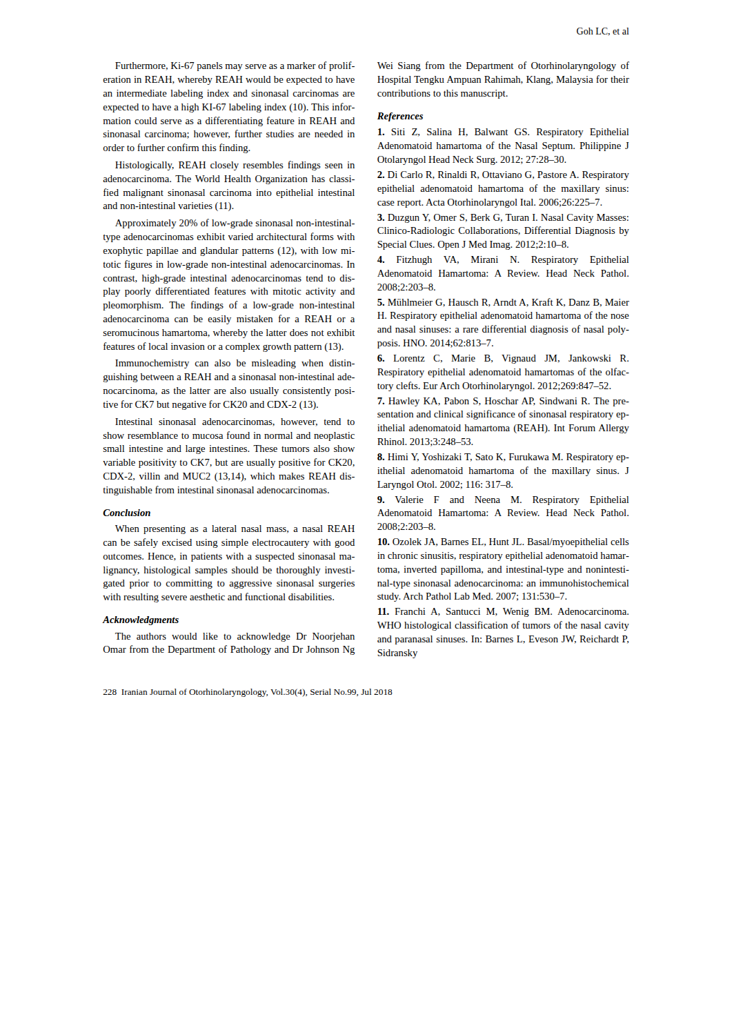Goh LC, et al
Furthermore, Ki-67 panels may serve as a marker of proliferation in REAH, whereby REAH would be expected to have an intermediate labeling index and sinonasal carcinomas are expected to have a high KI-67 labeling index (10). This information could serve as a differentiating feature in REAH and sinonasal carcinoma; however, further studies are needed in order to further confirm this finding.
Histologically, REAH closely resembles findings seen in adenocarcinoma. The World Health Organization has classified malignant sinonasal carcinoma into epithelial intestinal and non-intestinal varieties (11).
Approximately 20% of low-grade sinonasal non-intestinal-type adenocarcinomas exhibit varied architectural forms with exophytic papillae and glandular patterns (12), with low mitotic figures in low-grade non-intestinal adenocarcinomas. In contrast, high-grade intestinal adenocarcinomas tend to display poorly differentiated features with mitotic activity and pleomorphism. The findings of a low-grade non-intestinal adenocarcinoma can be easily mistaken for a REAH or a seromucinous hamartoma, whereby the latter does not exhibit features of local invasion or a complex growth pattern (13).
Immunochemistry can also be misleading when distinguishing between a REAH and a sinonasal non-intestinal adenocarcinoma, as the latter are also usually consistently positive for CK7 but negative for CK20 and CDX-2 (13).
Intestinal sinonasal adenocarcinomas, however, tend to show resemblance to mucosa found in normal and neoplastic small intestine and large intestines. These tumors also show variable positivity to CK7, but are usually positive for CK20, CDX-2, villin and MUC2 (13,14), which makes REAH distinguishable from intestinal sinonasal adenocarcinomas.
Conclusion
When presenting as a lateral nasal mass, a nasal REAH can be safely excised using simple electrocautery with good outcomes. Hence, in patients with a suspected sinonasal malignancy, histological samples should be thoroughly investigated prior to committing to aggressive sinonasal surgeries with resulting severe aesthetic and functional disabilities.
Acknowledgments
The authors would like to acknowledge Dr Noorjehan Omar from the Department of Pathology and Dr Johnson Ng Wei Siang from the Department of Otorhinolaryngology of Hospital Tengku Ampuan Rahimah, Klang, Malaysia for their contributions to this manuscript.
References
1. Siti Z, Salina H, Balwant GS. Respiratory Epithelial Adenomatoid hamartoma of the Nasal Septum. Philippine J Otolaryngol Head Neck Surg. 2012; 27:28–30.
2. Di Carlo R, Rinaldi R, Ottaviano G, Pastore A. Respiratory epithelial adenomatoid hamartoma of the maxillary sinus: case report. Acta Otorhinolaryngol Ital. 2006;26:225–7.
3. Duzgun Y, Omer S, Berk G, Turan I. Nasal Cavity Masses: Clinico-Radiologic Collaborations, Differential Diagnosis by Special Clues. Open J Med Imag. 2012;2:10–8.
4. Fitzhugh VA, Mirani N. Respiratory Epithelial Adenomatoid Hamartoma: A Review. Head Neck Pathol. 2008;2:203–8.
5. Mühlmeier G, Hausch R, Arndt A, Kraft K, Danz B, Maier H. Respiratory epithelial adenomatoid hamartoma of the nose and nasal sinuses: a rare differential diagnosis of nasal polyposis. HNO. 2014;62:813–7.
6. Lorentz C, Marie B, Vignaud JM, Jankowski R. Respiratory epithelial adenomatoid hamartomas of the olfactory clefts. Eur Arch Otorhinolaryngol. 2012;269:847–52.
7. Hawley KA, Pabon S, Hoschar AP, Sindwani R. The presentation and clinical significance of sinonasal respiratory epithelial adenomatoid hamartoma (REAH). Int Forum Allergy Rhinol. 2013;3:248–53.
8. Himi Y, Yoshizaki T, Sato K, Furukawa M. Respiratory epithelial adenomatoid hamartoma of the maxillary sinus. J Laryngol Otol. 2002; 116: 317–8.
9. Valerie F and Neena M. Respiratory Epithelial Adenomatoid Hamartoma: A Review. Head Neck Pathol. 2008;2:203–8.
10. Ozolek JA, Barnes EL, Hunt JL. Basal/myoepithelial cells in chronic sinusitis, respiratory epithelial adenomatoid hamartoma, inverted papilloma, and intestinal-type and nonintestinal-type sinonasal adenocarcinoma: an immunohistochemical study. Arch Pathol Lab Med. 2007; 131:530–7.
11. Franchi A, Santucci M, Wenig BM. Adenocarcinoma. WHO histological classification of tumors of the nasal cavity and paranasal sinuses. In: Barnes L, Eveson JW, Reichardt P, Sidransky
228 Iranian Journal of Otorhinolaryngology, Vol.30(4), Serial No.99, Jul 2018